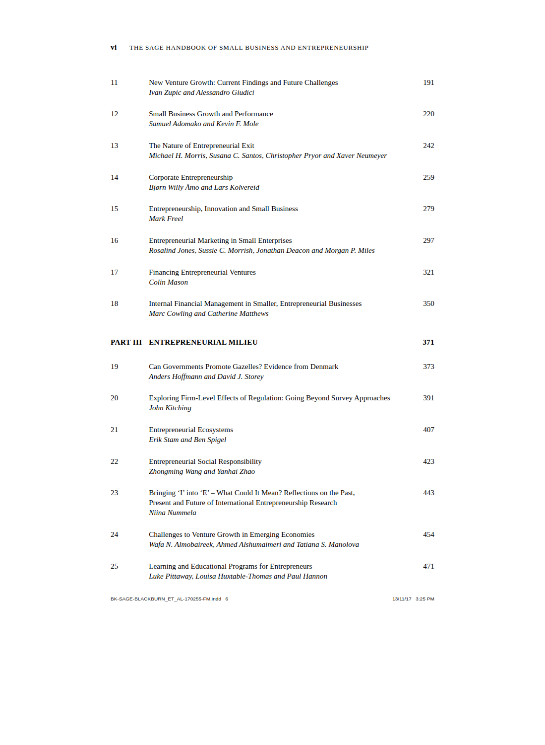vi The SAGE Handbook of Small Business and Entrepreneurship
| 11 | New Venture Growth: Current Findings and Future Challenges Ivan Zupic and Alessandro Giudici | 191 |
| 12 | Small Business Growth and Performance Samuel Adomako and Kevin F. Mole | 220 |
| 13 | The Nature of Entrepreneurial Exit Michael H. Morris, Susana C. Santos, Christopher Pryor and Xaver Neumeyer | 242 |
| 14 | Corporate Entrepreneurship Bjørn Willy Åmo and Lars Kolvereid | 259 |
| 15 | Entrepreneurship, Innovation and Small Business Mark Freel | 279 |
| 16 | Entrepreneurial Marketing in Small Enterprises Rosalind Jones, Sussie C. Morrish, Jonathan Deacon and Morgan P. Miles | 297 |
| 17 | Financing Entrepreneurial Ventures Colin Mason | 321 |
| 18 | Internal Financial Management in Smaller, Entrepreneurial Businesses Marc Cowling and Catherine Matthews | 350 |
| Part III | Entrepreneurial Milieu | 371 |
| 19 | Can Governments Promote Gazelles? Evidence from Denmark Anders Hoffmann and David J. Storey | 373 |
| 20 | Exploring Firm-Level Effects of Regulation: Going Beyond Survey Approaches John Kitching | 391 |
| 21 | Entrepreneurial Ecosystems Erik Stam and Ben Spigel | 407 |
| 22 | Entrepreneurial Social Responsibility Zhongming Wang and Yanhai Zhao | 423 |
| 23 | Bringing ‘I’ into ‘E’ – What Could It Mean? Reflections on the Past, Present and Future of International Entrepreneurship Research Niina Nummela | 443 |
| 24 | Challenges to Venture Growth in Emerging Economies Wafa N. Almobaireek, Ahmed Alshumaimeri and Tatiana S. Manolova | 454 |
| 25 | Learning and Educational Programs for Entrepreneurs Luke Pittaway, Louisa Huxtable-Thomas and Paul Hannon | 471 |
BK-SAGE-BLACKBURN_ET_AL-170255-FM.indd 6 13/11/17 3:25 PM